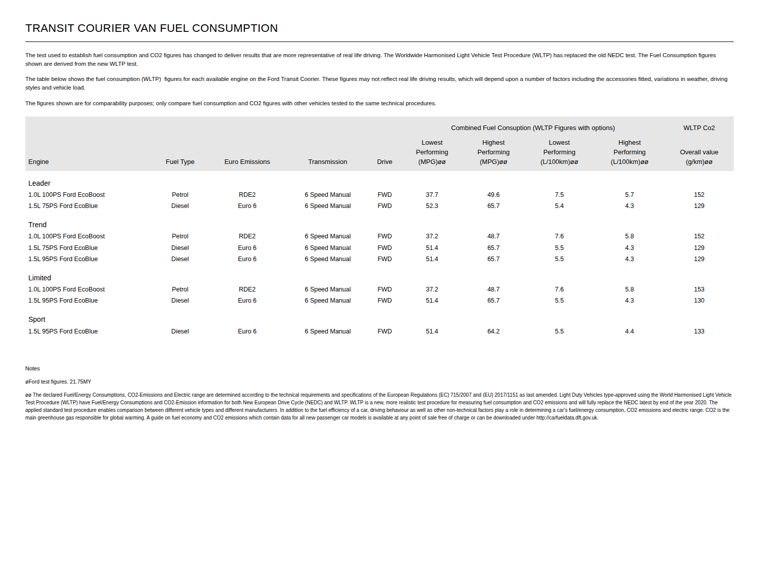TRANSIT COURIER VAN FUEL CONSUMPTION
The test used to establish fuel consumption and CO2 figures has changed to deliver results that are more representative of real life driving. The Worldwide Harmonised Light Vehicle Test Procedure (WLTP) has replaced the old NEDC test. The Fuel Consumption figures shown are derived from the new WLTP test.
The table below shows the fuel consumption (WLTP) figures for each available engine on the Ford Transit Coorier. These figures may not reflect real life driving results, which will depend upon a number of factors including the accessories fitted, variations in weather, driving styles and vehicle load.
The figures shown are for comparability purposes; only compare fuel consumption and CO2 figures with other vehicles tested to the same technical procedures.
| | Combined Fuel Consuption (WLTP Figures with options) | WLTP Co2 |
| --- | --- | --- |
| Engine | Fuel Type | Euro Emissions | Transmission | Drive | Lowest Performing (MPG)øø | Highest Performing (MPG)øø | Lowest Performing (L/100km)øø | Highest Performing (L/100km)øø | Overall value (g/km)øø |
| Leader |
| 1.0L 100PS Ford EcoBoost | Petrol | RDE2 | 6 Speed Manual | FWD | 37.7 | 49.6 | 7.5 | 5.7 | 152 |
| 1.5L 75PS Ford EcoBlue | Diesel | Euro 6 | 6 Speed Manual | FWD | 52.3 | 65.7 | 5.4 | 4.3 | 129 |
| Trend |
| 1.0L 100PS Ford EcoBoost | Petrol | RDE2 | 6 Speed Manual | FWD | 37.2 | 48.7 | 7.6 | 5.8 | 152 |
| 1.5L 75PS Ford EcoBlue | Diesel | Euro 6 | 6 Speed Manual | FWD | 51.4 | 65.7 | 5.5 | 4.3 | 129 |
| 1.5L 95PS Ford EcoBlue | Diesel | Euro 6 | 6 Speed Manual | FWD | 51.4 | 65.7 | 5.5 | 4.3 | 129 |
| Limited |
| 1.0L 100PS Ford EcoBoost | Petrol | RDE2 | 6 Speed Manual | FWD | 37.2 | 48.7 | 7.6 | 5.8 | 153 |
| 1.5L 95PS Ford EcoBlue | Diesel | Euro 6 | 6 Speed Manual | FWD | 51.4 | 65.7 | 5.5 | 4.3 | 130 |
| Sport |
| 1.5L 95PS Ford EcoBlue | Diesel | Euro 6 | 6 Speed Manual | FWD | 51.4 | 64.2 | 5.5 | 4.4 | 133 |
Notes
øFord test figures. 21.75MY
øø The declared Fuel/Energy Consumptions, CO2-Emissions and Electric range are determined according to the technical requirements and specifications of the European Regulations (EC) 715/2007 and (EU) 2017/1151 as last amended. Light Duty Vehicles type-approved using the World Harmonised Light Vehicle Test Procedure (WLTP) have Fuel/Energy Consumptions and CO2-Emission information for both New European Drive Cycle (NEDC) and WLTP. WLTP is a new, more realistic test procedure for measuring fuel consumption and CO2 emissions and will fully replace the NEDC latest by end of the year 2020. The applied standard test procedure enables comparison between different vehicle types and different manufacturers. In addition to the fuel efficiency of a car, driving behaviour as well as other non-technical factors play a role in determining a car's fuel/energy consumption, CO2 emissions and electric range. CO2 is the main greenhouse gas responsible for global warming. A guide on fuel economy and CO2 emissions which contain data for all new passenger car models is available at any point of sale free of charge or can be downloaded under http://carfueldata.dft.gov.uk.